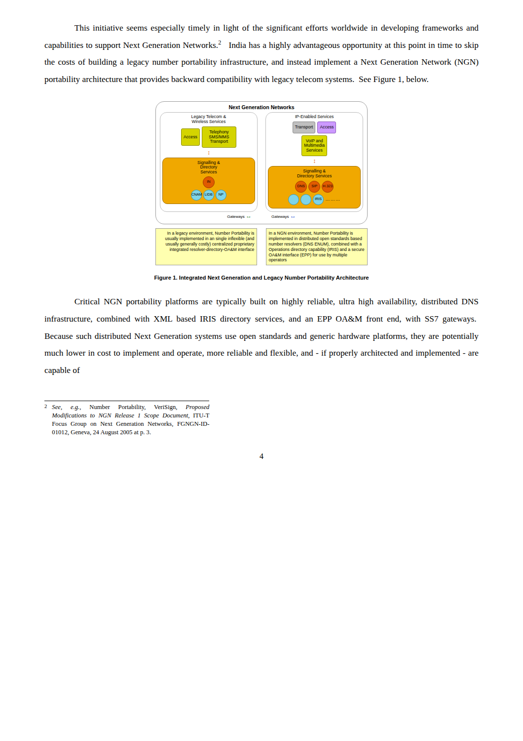This initiative seems especially timely in light of the significant efforts worldwide in developing frameworks and capabilities to support Next Generation Networks.2 India has a highly advantageous opportunity at this point in time to skip the costs of building a legacy number portability infrastructure, and instead implement a Next Generation Network (NGN) portability architecture that provides backward compatibility with legacy telecom systems. See Figure 1, below.
Next Generation Networks
Legacy Telecom &
Wireless Services
Access
Telephony
SMS/MMS
Transport
↕
Signalling &
Directory
Services
IN
CNAM LIDB NP
IP-Enabled Services
Transport
Access
VoIP and
Multimedia
Services
↕
Signalling &
Directory Services
DNS SIP H.323
IRIS ………
Gateways ↔ Gateways ↔
In a legacy environment, Number Portability is usually implemented in an single inflexible (and usually generally costly) centralized proprietary integrated resolver-directory-OA&M interface
In a NGN environment, Number Portability is implemented in distributed open standards based number resolvers (DNS ENUM), combined with a Operations directory capability (IRIS) and a secure OA&M interface (EPP) for use by multiple operators
Figure 1. Integrated Next Generation and Legacy Number Portability Architecture
Critical NGN portability platforms are typically built on highly reliable, ultra high availability, distributed DNS infrastructure, combined with XML based IRIS directory services, and an EPP OA&M front end, with SS7 gateways. Because such distributed Next Generation systems use open standards and generic hardware platforms, they are potentially much lower in cost to implement and operate, more reliable and flexible, and - if properly architected and implemented - are capable of
2 See, e.g., Number Portability, VeriSign, Proposed Modifications to NGN Release 1 Scope Document, ITU-T Focus Group on Next Generation Networks, FGNGN-ID-01012, Geneva, 24 August 2005 at p. 3.
4